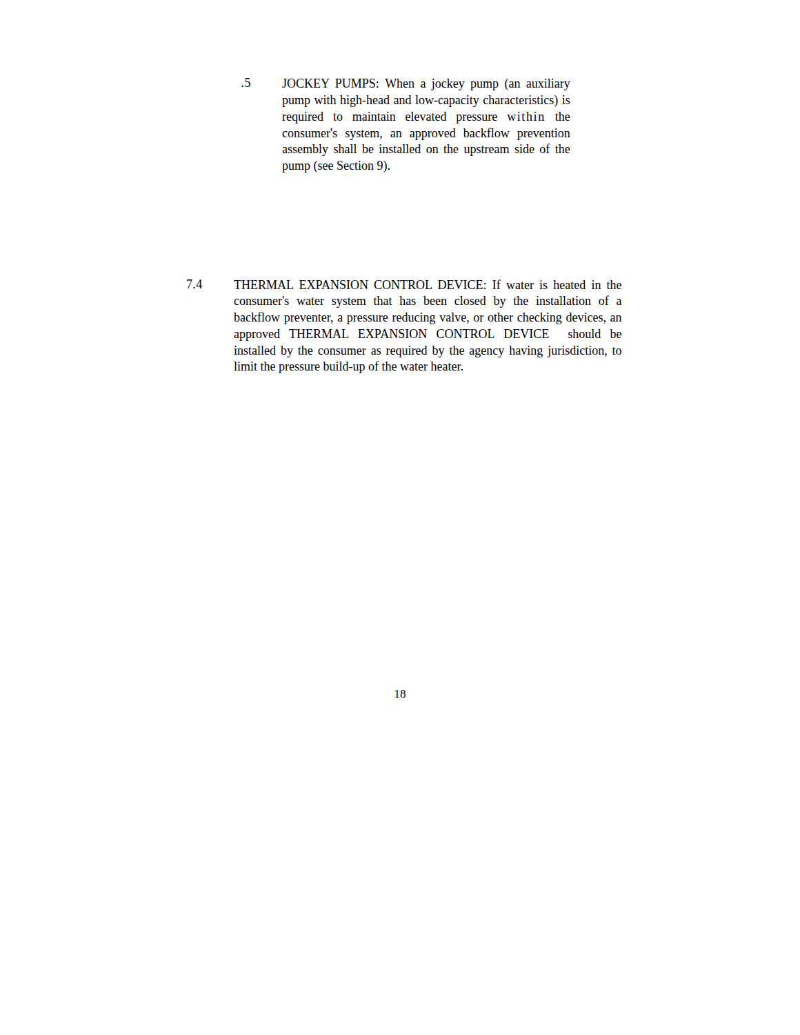.5
JOCKEY PUMPS: When a jockey pump (an auxiliary pump with high-head and low-capacity characteristics) is required to maintain elevated pressure within the consumer's system, an approved backflow prevention assembly shall be installed on the upstream side of the pump (see Section 9).
7.4
THERMAL EXPANSION CONTROL DEVICE: If water is heated in the consumer's water system that has been closed by the installation of a backflow preventer, a pressure reducing valve, or other checking devices, an approved THERMAL EXPANSION CONTROL DEVICE should be installed by the consumer as required by the agency having jurisdiction, to limit the pressure build-up of the water heater.
18